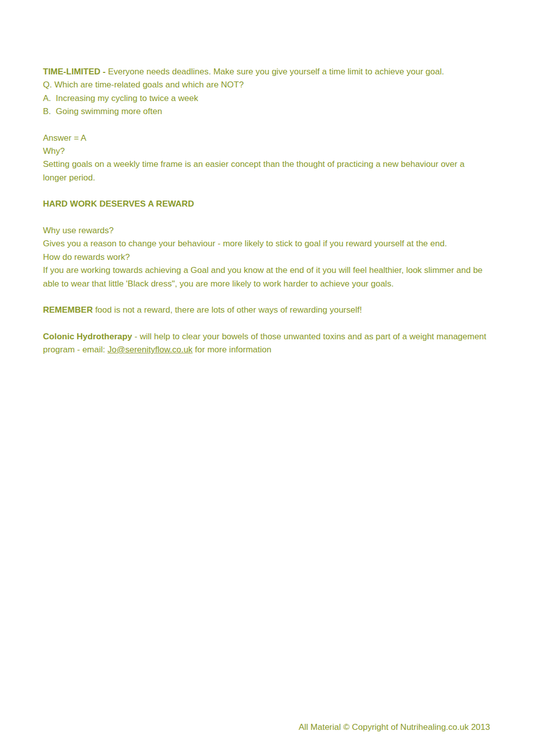TIME-LIMITED - Everyone needs deadlines. Make sure you give yourself a time limit to achieve your goal.
Q. Which are time-related goals and which are NOT?
A. Increasing my cycling to twice a week
B. Going swimming more often
Answer = A
Why?
Setting goals on a weekly time frame is an easier concept than the thought of practicing a new behaviour over a longer period.
HARD WORK DESERVES A REWARD
Why use rewards?
Gives you a reason to change your behaviour - more likely to stick to goal if you reward yourself at the end.
How do rewards work?
If you are working towards achieving a Goal and you know at the end of it you will feel healthier, look slimmer and be able to wear that little 'Black dress", you are more likely to work harder to achieve your goals.
REMEMBER food is not a reward, there are lots of other ways of rewarding yourself!
Colonic Hydrotherapy - will help to clear your bowels of those unwanted toxins and as part of a weight management program - email: Jo@serenityflow.co.uk for more information
All Material © Copyright of Nutrihealing.co.uk 2013